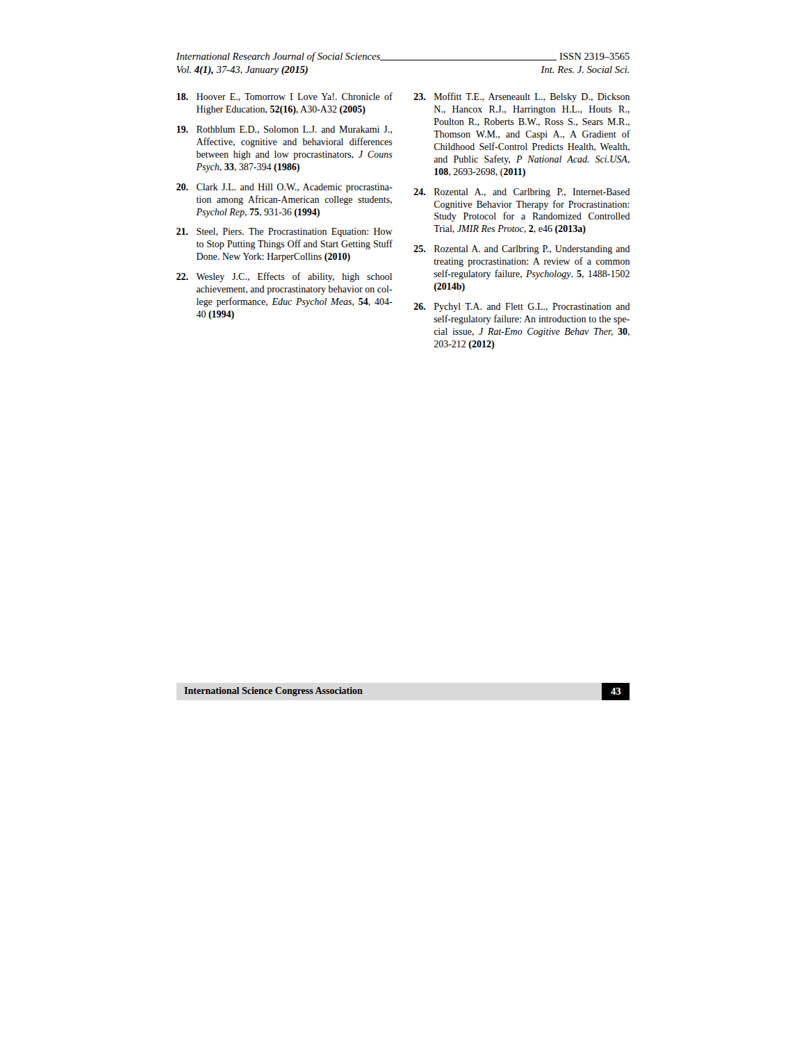International Research Journal of Social Sciences ISSN 2319–3565
Vol. 4(1), 37-43, January (2015) Int. Res. J. Social Sci.
18. Hoover E., Tomorrow I Love Ya!. Chronicle of Higher Education, 52(16), A30-A32 (2005)
19. Rothblum E.D., Solomon L.J. and Murakami J., Affective, cognitive and behavioral differences between high and low procrastinators, J Couns Psych, 33, 387-394 (1986)
20. Clark J.L. and Hill O.W., Academic procrastination among African-American college students, Psychol Rep, 75, 931-36 (1994)
21. Steel, Piers. The Procrastination Equation: How to Stop Putting Things Off and Start Getting Stuff Done. New York: HarperCollins (2010)
22. Wesley J.C., Effects of ability, high school achievement, and procrastinatory behavior on college performance, Educ Psychol Meas, 54, 404-40 (1994)
23. Moffitt T.E., Arseneault L., Belsky D., Dickson N., Hancox R.J., Harrington H.L., Houts R., Poulton R., Roberts B.W., Ross S., Sears M.R., Thomson W.M., and Caspi A., A Gradient of Childhood Self-Control Predicts Health, Wealth, and Public Safety, P National Acad. Sci.USA, 108, 2693-2698, (2011)
24. Rozental A., and Carlbring P., Internet-Based Cognitive Behavior Therapy for Procrastination: Study Protocol for a Randomized Controlled Trial, JMIR Res Protoc, 2, e46 (2013a)
25. Rozental A. and Carlbring P., Understanding and treating procrastination: A review of a common self-regulatory failure, Psychology. 5, 1488-1502 (2014b)
26. Pychyl T.A. and Flett G.L., Procrastination and self-regulatory failure: An introduction to the special issue, J Rat-Emo Cogitive Behav Ther, 30, 203-212 (2012)
International Science Congress Association
43